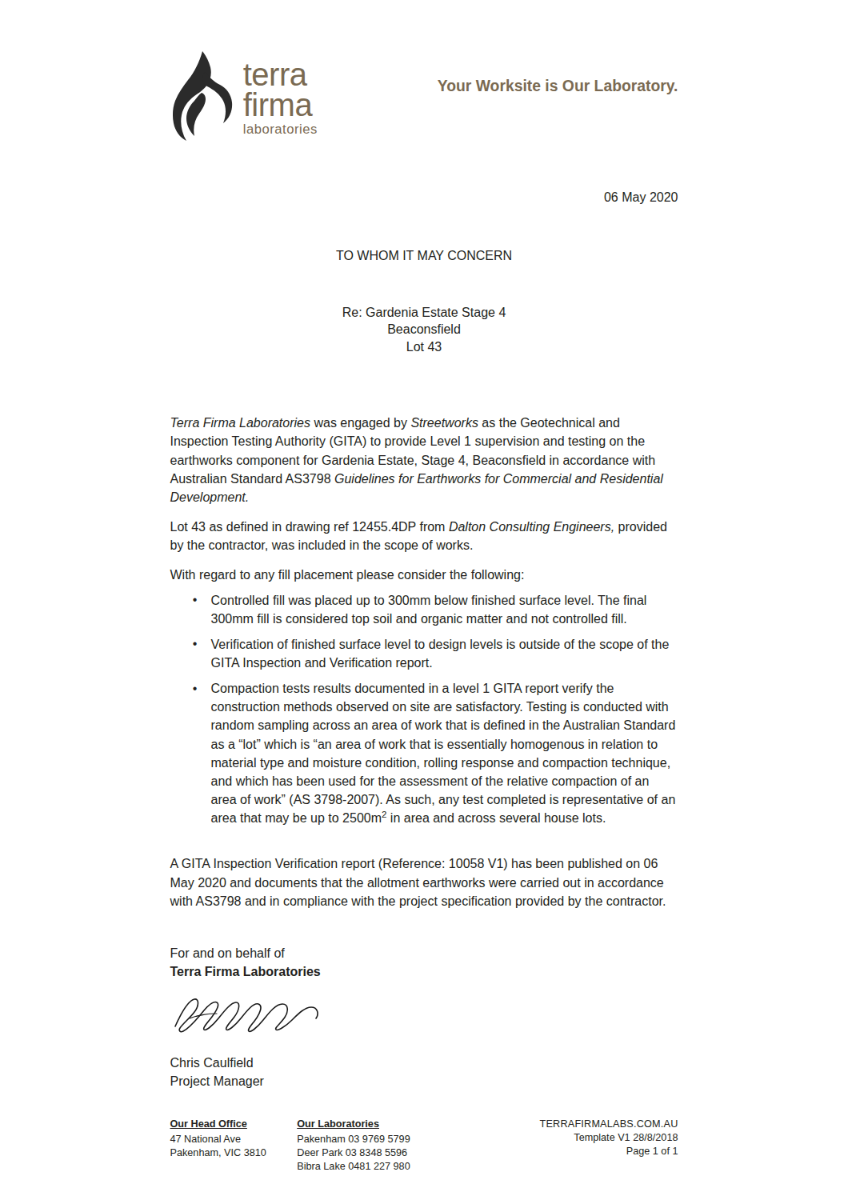terra firma laboratories
Your Worksite is Our Laboratory.
06 May 2020
TO WHOM IT MAY CONCERN
Re: Gardenia Estate Stage 4 Beaconsfield
Lot 43
Terra Firma Laboratories was engaged by Streetworks as the Geotechnical and Inspection Testing Authority (GITA) to provide Level 1 supervision and testing on the earthworks component for Gardenia Estate, Stage 4, Beaconsfield in accordance with Australian Standard AS3798 Guidelines for Earthworks for Commercial and Residential Development.
Lot 43 as defined in drawing ref 12455.4DP from Dalton Consulting Engineers, provided by the contractor, was included in the scope of works.
With regard to any fill placement please consider the following:
Controlled fill was placed up to 300mm below finished surface level. The final 300mm fill is considered top soil and organic matter and not controlled fill.
Verification of finished surface level to design levels is outside of the scope of the GITA Inspection and Verification report.
Compaction tests results documented in a level 1 GITA report verify the construction methods observed on site are satisfactory. Testing is conducted with random sampling across an area of work that is defined in the Australian Standard as a “lot” which is “an area of work that is essentially homogenous in relation to material type and moisture condition, rolling response and compaction technique, and which has been used for the assessment of the relative compaction of an area of work” (AS 3798-2007). As such, any test completed is representative of an area that may be up to 2500m2 in area and across several house lots.
A GITA Inspection Verification report (Reference: 10058 V1) has been published on 06 May 2020 and documents that the allotment earthworks were carried out in accordance with AS3798 and in compliance with the project specification provided by the contractor.
For and on behalf of
Terra Firma Laboratories
Chris Caulfield
Project Manager
Our Head Office 47 National Ave
Pakenham, VIC 3810
Our Laboratories Pakenham 03 9769 5799
Deer Park 03 8348 5596
Bibra Lake 0481 227 980
TERRAFIRMALABS.COM.AU
Template V1 28/8/2018
Page 1 of 1